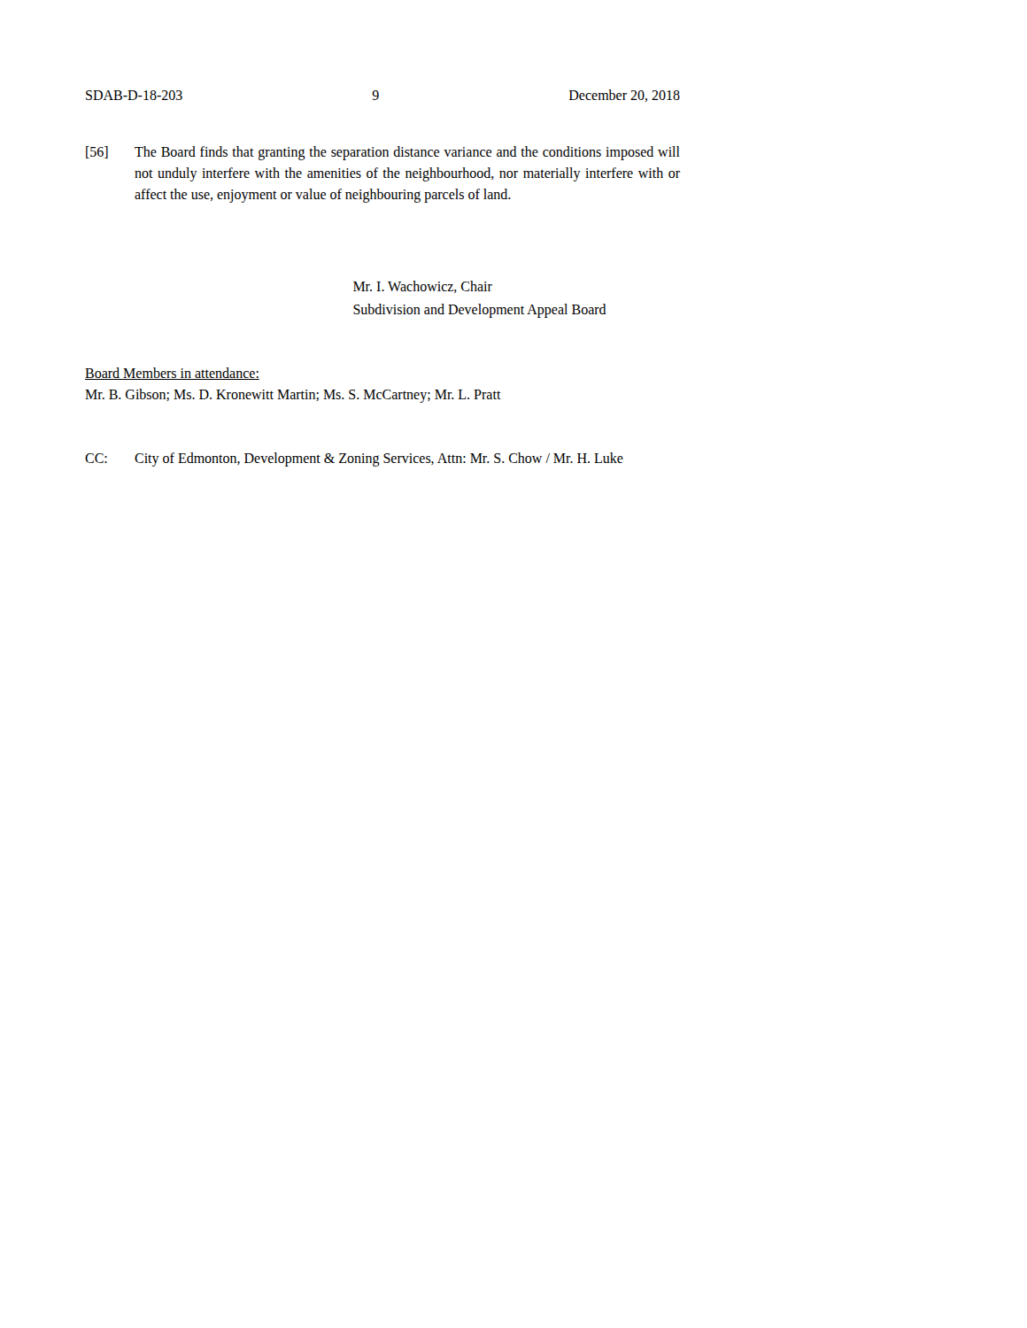SDAB-D-18-203
9
December 20, 2018
[56]
The Board finds that granting the separation distance variance and the conditions imposed will not unduly interfere with the amenities of the neighbourhood, nor materially interfere with or affect the use, enjoyment or value of neighbouring parcels of land.
Mr. I. Wachowicz, Chair
Subdivision and Development Appeal Board
Board Members in attendance:
Mr. B. Gibson; Ms. D. Kronewitt Martin; Ms. S. McCartney; Mr. L. Pratt
CC:
City of Edmonton, Development & Zoning Services, Attn: Mr. S. Chow / Mr. H. Luke